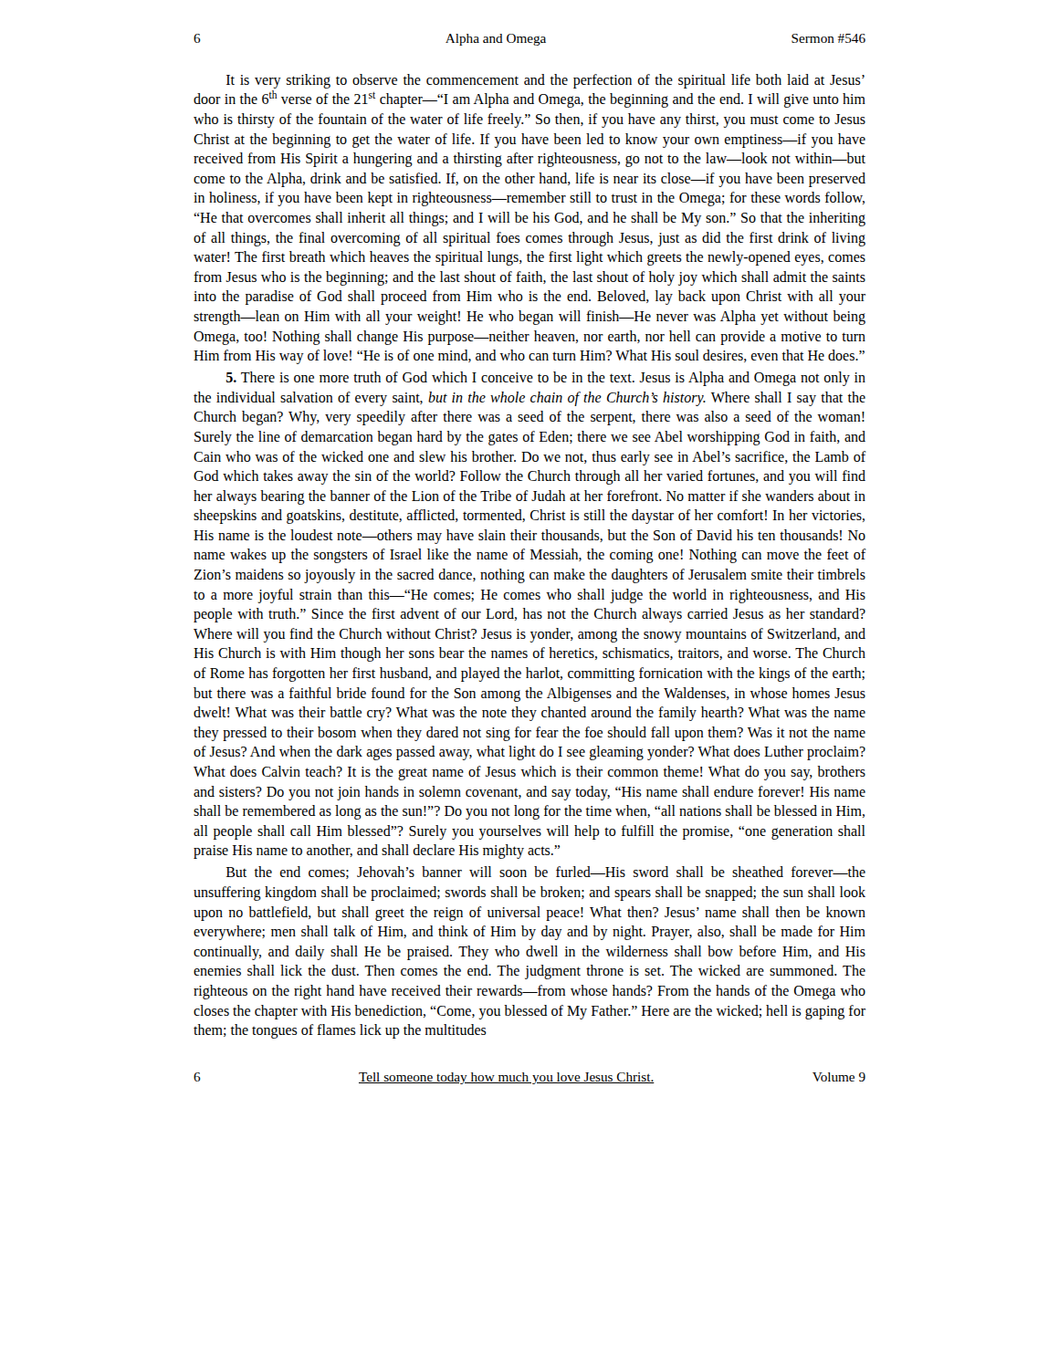6 Alpha and Omega Sermon #546
It is very striking to observe the commencement and the perfection of the spiritual life both laid at Jesus’ door in the 6th verse of the 21st chapter—“I am Alpha and Omega, the beginning and the end. I will give unto him who is thirsty of the fountain of the water of life freely.” So then, if you have any thirst, you must come to Jesus Christ at the beginning to get the water of life. If you have been led to know your own emptiness—if you have received from His Spirit a hungering and a thirsting after righteousness, go not to the law—look not within—but come to the Alpha, drink and be satisfied. If, on the other hand, life is near its close—if you have been preserved in holiness, if you have been kept in righteousness—remember still to trust in the Omega; for these words follow, “He that overcomes shall inherit all things; and I will be his God, and he shall be My son.” So that the inheriting of all things, the final overcoming of all spiritual foes comes through Jesus, just as did the first drink of living water! The first breath which heaves the spiritual lungs, the first light which greets the newly-opened eyes, comes from Jesus who is the beginning; and the last shout of faith, the last shout of holy joy which shall admit the saints into the paradise of God shall proceed from Him who is the end. Beloved, lay back upon Christ with all your strength—lean on Him with all your weight! He who began will finish—He never was Alpha yet without being Omega, too! Nothing shall change His purpose—neither heaven, nor earth, nor hell can provide a motive to turn Him from His way of love! “He is of one mind, and who can turn Him? What His soul desires, even that He does.”
5. There is one more truth of God which I conceive to be in the text. Jesus is Alpha and Omega not only in the individual salvation of every saint, but in the whole chain of the Church’s history. Where shall I say that the Church began? Why, very speedily after there was a seed of the serpent, there was also a seed of the woman! Surely the line of demarcation began hard by the gates of Eden; there we see Abel worshipping God in faith, and Cain who was of the wicked one and slew his brother. Do we not, thus early see in Abel’s sacrifice, the Lamb of God which takes away the sin of the world? Follow the Church through all her varied fortunes, and you will find her always bearing the banner of the Lion of the Tribe of Judah at her forefront. No matter if she wanders about in sheepskins and goatskins, destitute, afflicted, tormented, Christ is still the daystar of her comfort! In her victories, His name is the loudest note—others may have slain their thousands, but the Son of David his ten thousands! No name wakes up the songsters of Israel like the name of Messiah, the coming one! Nothing can move the feet of Zion’s maidens so joyously in the sacred dance, nothing can make the daughters of Jerusalem smite their timbrels to a more joyful strain than this—“He comes; He comes who shall judge the world in righteousness, and His people with truth.” Since the first advent of our Lord, has not the Church always carried Jesus as her standard? Where will you find the Church without Christ? Jesus is yonder, among the snowy mountains of Switzerland, and His Church is with Him though her sons bear the names of heretics, schismatics, traitors, and worse. The Church of Rome has forgotten her first husband, and played the harlot, committing fornication with the kings of the earth; but there was a faithful bride found for the Son among the Albigenses and the Waldenses, in whose homes Jesus dwelt! What was their battle cry? What was the note they chanted around the family hearth? What was the name they pressed to their bosom when they dared not sing for fear the foe should fall upon them? Was it not the name of Jesus? And when the dark ages passed away, what light do I see gleaming yonder? What does Luther proclaim? What does Calvin teach? It is the great name of Jesus which is their common theme! What do you say, brothers and sisters? Do you not join hands in solemn covenant, and say today, “His name shall endure forever! His name shall be remembered as long as the sun!”? Do you not long for the time when, “all nations shall be blessed in Him, all people shall call Him blessed”? Surely you yourselves will help to fulfill the promise, “one generation shall praise His name to another, and shall declare His mighty acts.”
But the end comes; Jehovah’s banner will soon be furled—His sword shall be sheathed forever—the unsuffering kingdom shall be proclaimed; swords shall be broken; and spears shall be snapped; the sun shall look upon no battlefield, but shall greet the reign of universal peace! What then? Jesus’ name shall then be known everywhere; men shall talk of Him, and think of Him by day and by night. Prayer, also, shall be made for Him continually, and daily shall He be praised. They who dwell in the wilderness shall bow before Him, and His enemies shall lick the dust. Then comes the end. The judgment throne is set. The wicked are summoned. The righteous on the right hand have received their rewards—from whose hands? From the hands of the Omega who closes the chapter with His benediction, “Come, you blessed of My Father.” Here are the wicked; hell is gaping for them; the tongues of flames lick up the multitudes
6 Tell someone today how much you love Jesus Christ. Volume 9